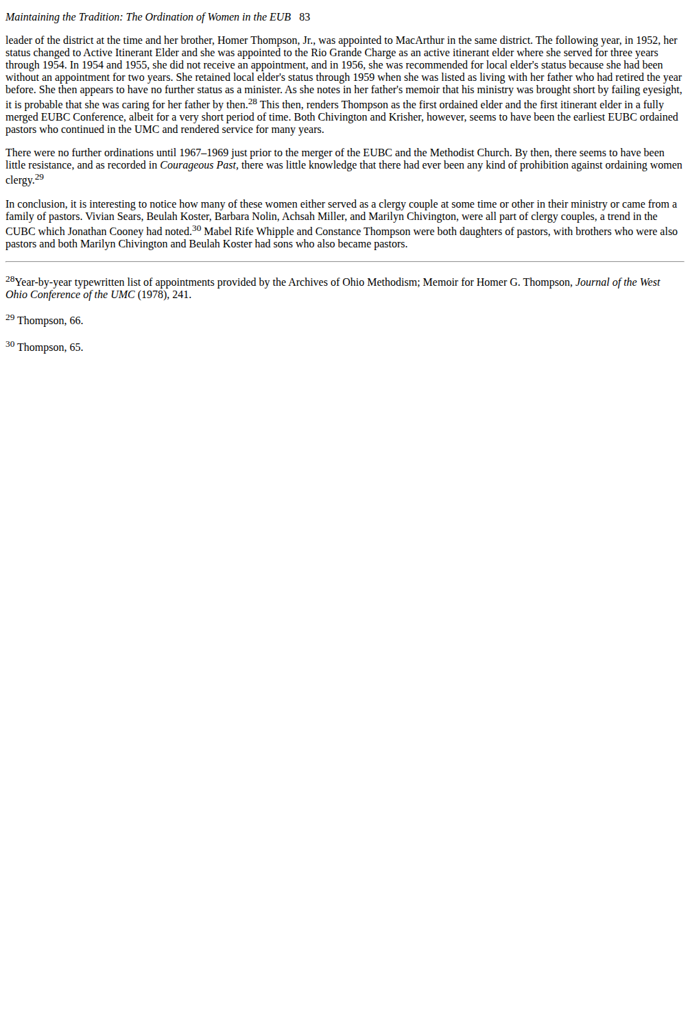Maintaining the Tradition: The Ordination of Women in the EUB 83
leader of the district at the time and her brother, Homer Thompson, Jr., was appointed to MacArthur in the same district. The following year, in 1952, her status changed to Active Itinerant Elder and she was appointed to the Rio Grande Charge as an active itinerant elder where she served for three years through 1954. In 1954 and 1955, she did not receive an appointment, and in 1956, she was recommended for local elder's status because she had been without an appointment for two years. She retained local elder's status through 1959 when she was listed as living with her father who had retired the year before. She then appears to have no further status as a minister. As she notes in her father's memoir that his ministry was brought short by failing eyesight, it is probable that she was caring for her father by then.28 This then, renders Thompson as the first ordained elder and the first itinerant elder in a fully merged EUBC Conference, albeit for a very short period of time. Both Chivington and Krisher, however, seems to have been the earliest EUBC ordained pastors who continued in the UMC and rendered service for many years.
There were no further ordinations until 1967–1969 just prior to the merger of the EUBC and the Methodist Church. By then, there seems to have been little resistance, and as recorded in Courageous Past, there was little knowledge that there had ever been any kind of prohibition against ordaining women clergy.29
In conclusion, it is interesting to notice how many of these women either served as a clergy couple at some time or other in their ministry or came from a family of pastors. Vivian Sears, Beulah Koster, Barbara Nolin, Achsah Miller, and Marilyn Chivington, were all part of clergy couples, a trend in the CUBC which Jonathan Cooney had noted.30 Mabel Rife Whipple and Constance Thompson were both daughters of pastors, with brothers who were also pastors and both Marilyn Chivington and Beulah Koster had sons who also became pastors.
28Year-by-year typewritten list of appointments provided by the Archives of Ohio Methodism; Memoir for Homer G. Thompson, Journal of the West Ohio Conference of the UMC (1978), 241.
29 Thompson, 66.
30 Thompson, 65.